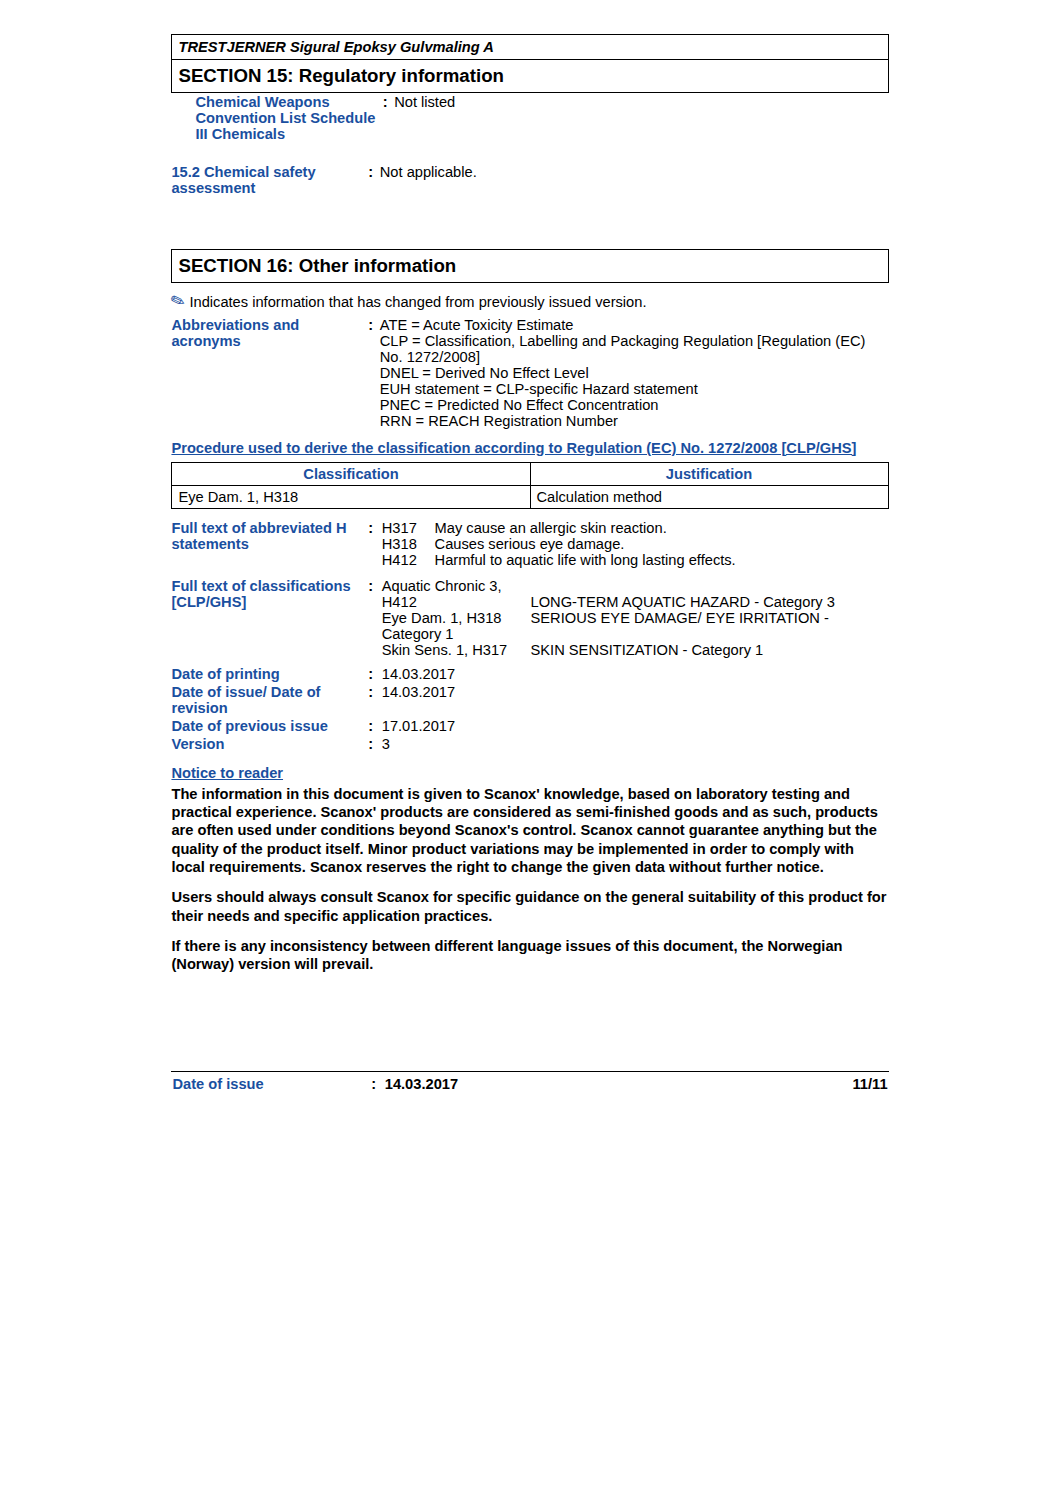TRESTJERNER Sigural Epoksy Gulvmaling A
SECTION 15: Regulatory information
| Chemical Weapons Convention List Schedule III Chemicals | : | Not listed |
| 15.2 Chemical safety assessment | : | Not applicable. |
SECTION 16: Other information
✎Indicates information that has changed from previously issued version.
| Abbreviations and acronyms | : | ATE = Acute Toxicity Estimate CLP = Classification, Labelling and Packaging Regulation [Regulation (EC) No. 1272/2008] DNEL = Derived No Effect Level EUH statement = CLP-specific Hazard statement PNEC = Predicted No Effect Concentration RRN = REACH Registration Number |
Procedure used to derive the classification according to Regulation (EC) No. 1272/2008 [CLP/GHS]
| Classification | Justification |
| --- | --- |
| Eye Dam. 1, H318 | Calculation method |
| Full text of abbreviated H statements | : | H317 May cause an allergic skin reaction. H318 Causes serious eye damage. H412 Harmful to aquatic life with long lasting effects. |
| Full text of classifications [CLP/GHS] | : | Aquatic Chronic 3, H412 LONG-TERM AQUATIC HAZARD - Category 3 Eye Dam. 1, H318 SERIOUS EYE DAMAGE/ EYE IRRITATION - Category 1 Skin Sens. 1, H317 SKIN SENSITIZATION - Category 1 |
| Date of printing | : | 14.03.2017 |
| Date of issue/ Date of revision | : | 14.03.2017 |
| Date of previous issue | : | 17.01.2017 |
| Version | : | 3 |
Notice to reader
The information in this document is given to Scanox' knowledge, based on laboratory testing and practical experience. Scanox' products are considered as semi-finished goods and as such, products are often used under conditions beyond Scanox's control. Scanox cannot guarantee anything but the quality of the product itself. Minor product variations may be implemented in order to comply with local requirements. Scanox reserves the right to change the given data without further notice.
Users should always consult Scanox for specific guidance on the general suitability of this product for their needs and specific application practices.
If there is any inconsistency between different language issues of this document, the Norwegian (Norway) version will prevail.
| Date of issue | : | 14.03.2017 | 11/11 |